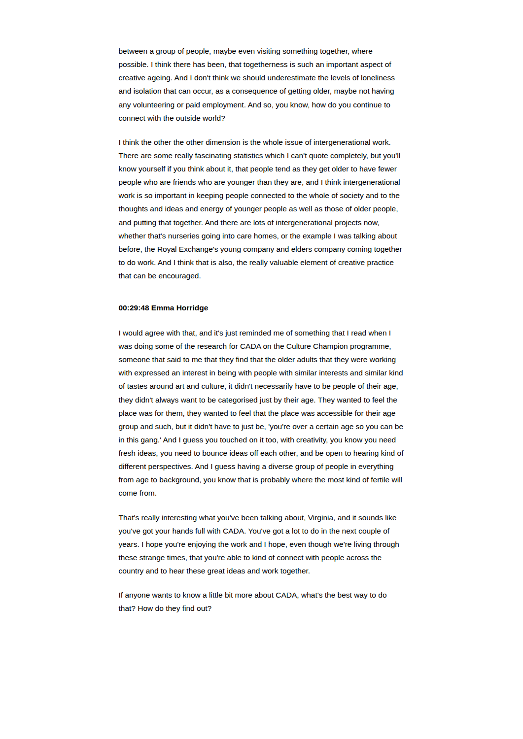between a group of people, maybe even visiting something together, where possible. I think there has been, that togetherness is such an important aspect of creative ageing. And I don't think we should underestimate the levels of loneliness and isolation that can occur, as a consequence of getting older, maybe not having any volunteering or paid employment. And so, you know, how do you continue to connect with the outside world?
I think the other the other dimension is the whole issue of intergenerational work. There are some really fascinating statistics which I can't quote completely, but you'll know yourself if you think about it, that people tend as they get older to have fewer people who are friends who are younger than they are, and I think intergenerational work is so important in keeping people connected to the whole of society and to the thoughts and ideas and energy of younger people as well as those of older people, and putting that together. And there are lots of intergenerational projects now, whether that's nurseries going into care homes, or the example I was talking about before, the Royal Exchange's young company and elders company coming together to do work. And I think that is also, the really valuable element of creative practice that can be encouraged.
00:29:48 Emma Horridge
I would agree with that, and it's just reminded me of something that I read when I was doing some of the research for CADA on the Culture Champion programme, someone that said to me that they find that the older adults that they were working with expressed an interest in being with people with similar interests and similar kind of tastes around art and culture, it didn't necessarily have to be people of their age, they didn't always want to be categorised just by their age. They wanted to feel the place was for them, they wanted to feel that the place was accessible for their age group and such, but it didn't have to just be, 'you're over a certain age so you can be in this gang.' And I guess you touched on it too, with creativity, you know you need fresh ideas, you need to bounce ideas off each other, and be open to hearing kind of different perspectives. And I guess having a diverse group of people in everything from age to background, you know that is probably where the most kind of fertile will come from.
That's really interesting what you've been talking about, Virginia, and it sounds like you've got your hands full with CADA. You've got a lot to do in the next couple of years. I hope you're enjoying the work and I hope, even though we're living through these strange times, that you're able to kind of connect with people across the country and to hear these great ideas and work together.
If anyone wants to know a little bit more about CADA, what's the best way to do that? How do they find out?